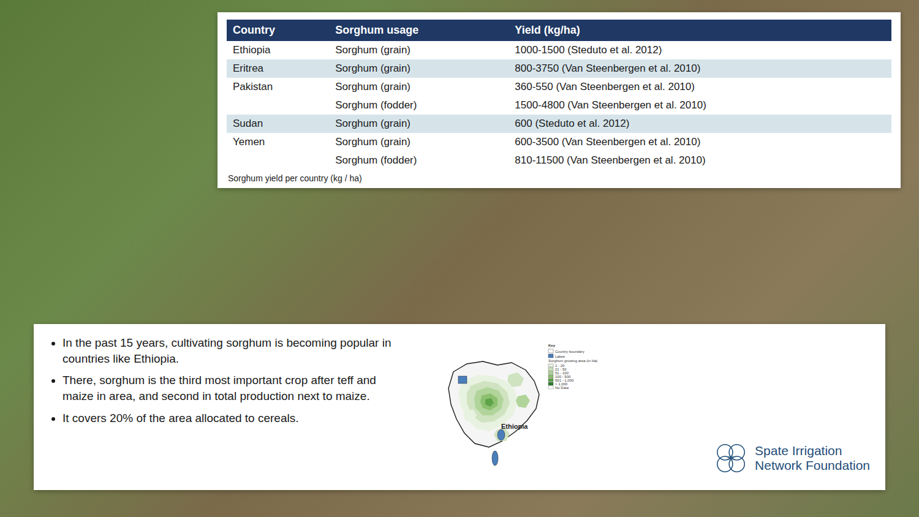| Country | Sorghum usage | Yield (kg/ha) |
| --- | --- | --- |
| Ethiopia | Sorghum (grain) | 1000-1500 (Steduto et al. 2012) |
| Eritrea | Sorghum (grain) | 800-3750 (Van Steenbergen et al. 2010) |
| Pakistan | Sorghum (grain) | 360-550 (Van Steenbergen et al. 2010) |
| | Sorghum (fodder) | 1500-4800 (Van Steenbergen et al. 2010) |
| Sudan | Sorghum (grain) | 600 (Steduto et al. 2012) |
| Yemen | Sorghum (grain) | 600-3500 (Van Steenbergen et al. 2010) |
| | Sorghum (fodder) | 810-11500 (Van Steenbergen et al. 2010) |
Sorghum yield per country (kg / ha)
In the past 15 years, cultivating sorghum is becoming popular in countries like Ethiopia.
There, sorghum is the third most important crop after teff and maize in area, and second in total production next to maize.
It covers 20% of the area allocated to cereals.
Key Country boundary Lakes Sorghum growing area (in Ha) 1 - 20 21 - 50 51 - 100 100 - 500 501 - 1,000 > 1,000 No Data Ethiopia
Spate Irrigation
Network Foundation